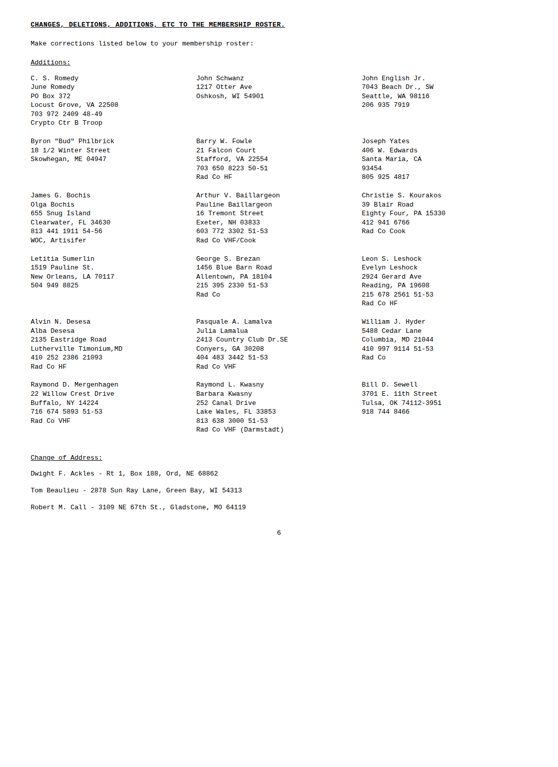CHANGES, DELETIONS, ADDITIONS, ETC TO THE MEMBERSHIP ROSTER.
Make corrections listed below to your membership roster:
Additions:
| C. S. Romedy June Romedy PO Box 372 Locust Grove, VA 22508 703 972 2409 48-49 Crypto Ctr B Troop | John Schwanz 1217 Otter Ave Oshkosh, WI 54901 | John English Jr. 7043 Beach Dr., SW Seattle, WA 98116 206 935 7919 |
| Byron "Bud" Philbrick 18 1/2 Winter Street Skowhegan, ME 04947 | Barry W. Fowle 21 Falcon Court Stafford, VA 22554 703 650 8223 50-51 Rad Co HF | Joseph Yates 406 W. Edwards Santa Maria, CA 93454 805 925 4817 |
| James G. Bochis Olga Bochis 655 Snug Island Clearwater, FL 34630 813 441 1911 54-56 WOC, Artisifer | Arthur V. Baillargeon Pauline Baillargeon 16 Tremont Street Exeter, NH 03833 603 772 3302 51-53 Rad Co VHF/Cook | Christie S. Kourakos 39 Blair Road Eighty Four, PA 15330 412 941 6766 Rad Co Cook |
| Letitia Sumerlin 1519 Pauline St. New Orleans, LA 70117 504 949 8825 | George S. Brezan 1456 Blue Barn Road Allentown, PA 18104 215 395 2330 51-53 Rad Co | Leon S. Leshock Evelyn Leshock 2924 Gerard Ave Reading, PA 19608 215 678 2561 51-53 Rad Co HF |
| Alvin N. Desesa Alba Desesa 2135 Eastridge Road Lutherville Timonium,MD 410 252 2386 21093 Rad Co HF | Pasquale A. Lamalva Julia Lamalua 2413 Country Club Dr.SE Conyers, GA 30208 404 483 3442 51-53 Rad Co VHF | William J. Hyder 5488 Cedar Lane Columbia, MD 21044 410 997 9114 51-53 Rad Co |
| Raymond D. Mergenhagen 22 Willow Crest Drive Buffalo, NY 14224 716 674 5893 51-53 Rad Co VHF | Raymond L. Kwasny Barbara Kwasny 252 Canal Drive Lake Wales, FL 33853 813 638 3000 51-53 Rad Co VHF (Darmstadt) | Bill D. Sewell 3701 E. 11th Street Tulsa, OK 74112-3951 918 744 8466 |
Change of Address:
Dwight F. Ackles - Rt 1, Box 188, Ord, NE 68862
Tom Beaulieu - 2878 Sun Ray Lane, Green Bay, WI 54313
Robert M. Call - 3109 NE 67th St., Gladstone, MO 64119
6